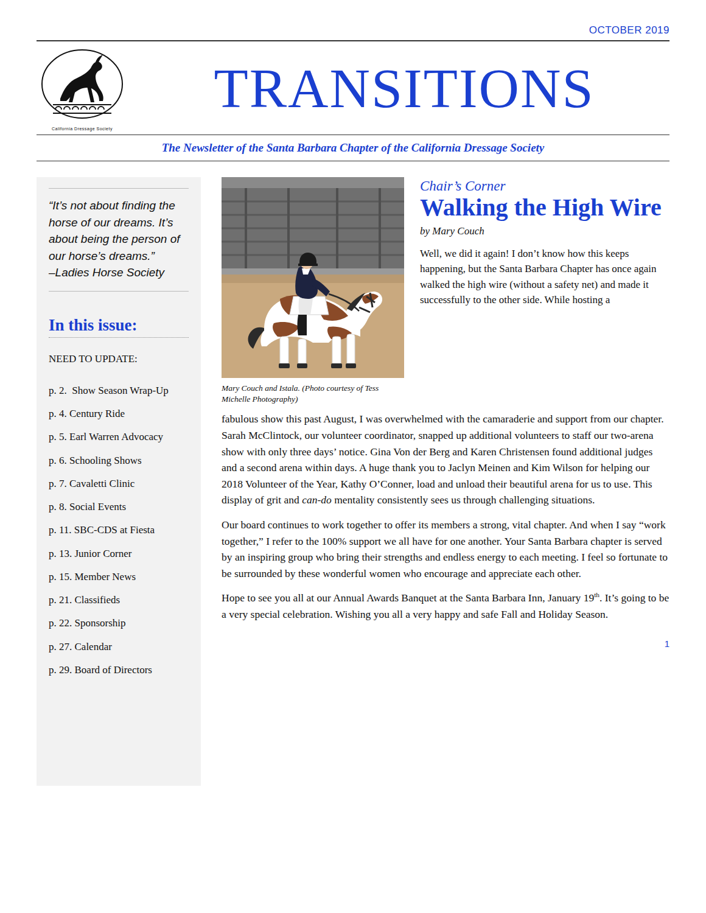OCTOBER 2019
California Dressage Society
TRANSITIONS
The Newsletter of the Santa Barbara Chapter of the California Dressage Society
“It’s not about finding the horse of our dreams. It’s about being the person of our horse’s dreams.” –Ladies Horse Society
In this issue:
NEED TO UPDATE:
p. 2. Show Season Wrap-Up
p. 4. Century Ride
p. 5. Earl Warren Advocacy
p. 6. Schooling Shows
p. 7. Cavaletti Clinic
p. 8. Social Events
p. 11. SBC-CDS at Fiesta
p. 13. Junior Corner
p. 15. Member News
p. 21. Classifieds
p. 22. Sponsorship
p. 27. Calendar
p. 29. Board of Directors
Mary Couch and Istala. (Photo courtesy of Tess Michelle Photography)
Chair’s Corner
Walking the High Wire
by Mary Couch
Well, we did it again! I don’t know how this keeps happening, but the Santa Barbara Chapter has once again walked the high wire (without a safety net) and made it successfully to the other side. While hosting a
fabulous show this past August, I was overwhelmed with the camaraderie and support from our chapter. Sarah McClintock, our volunteer coordinator, snapped up additional volunteers to staff our two-arena show with only three days’ notice. Gina Von der Berg and Karen Christensen found additional judges and a second arena within days. A huge thank you to Jaclyn Meinen and Kim Wilson for helping our 2018 Volunteer of the Year, Kathy O’Conner, load and unload their beautiful arena for us to use. This display of grit and can-do mentality consistently sees us through challenging situations.
Our board continues to work together to offer its members a strong, vital chapter. And when I say “work together,” I refer to the 100% support we all have for one another. Your Santa Barbara chapter is served by an inspiring group who bring their strengths and endless energy to each meeting. I feel so fortunate to be surrounded by these wonderful women who encourage and appreciate each other.
Hope to see you all at our Annual Awards Banquet at the Santa Barbara Inn, January 19th. It’s going to be a very special celebration. Wishing you all a very happy and safe Fall and Holiday Season.
1